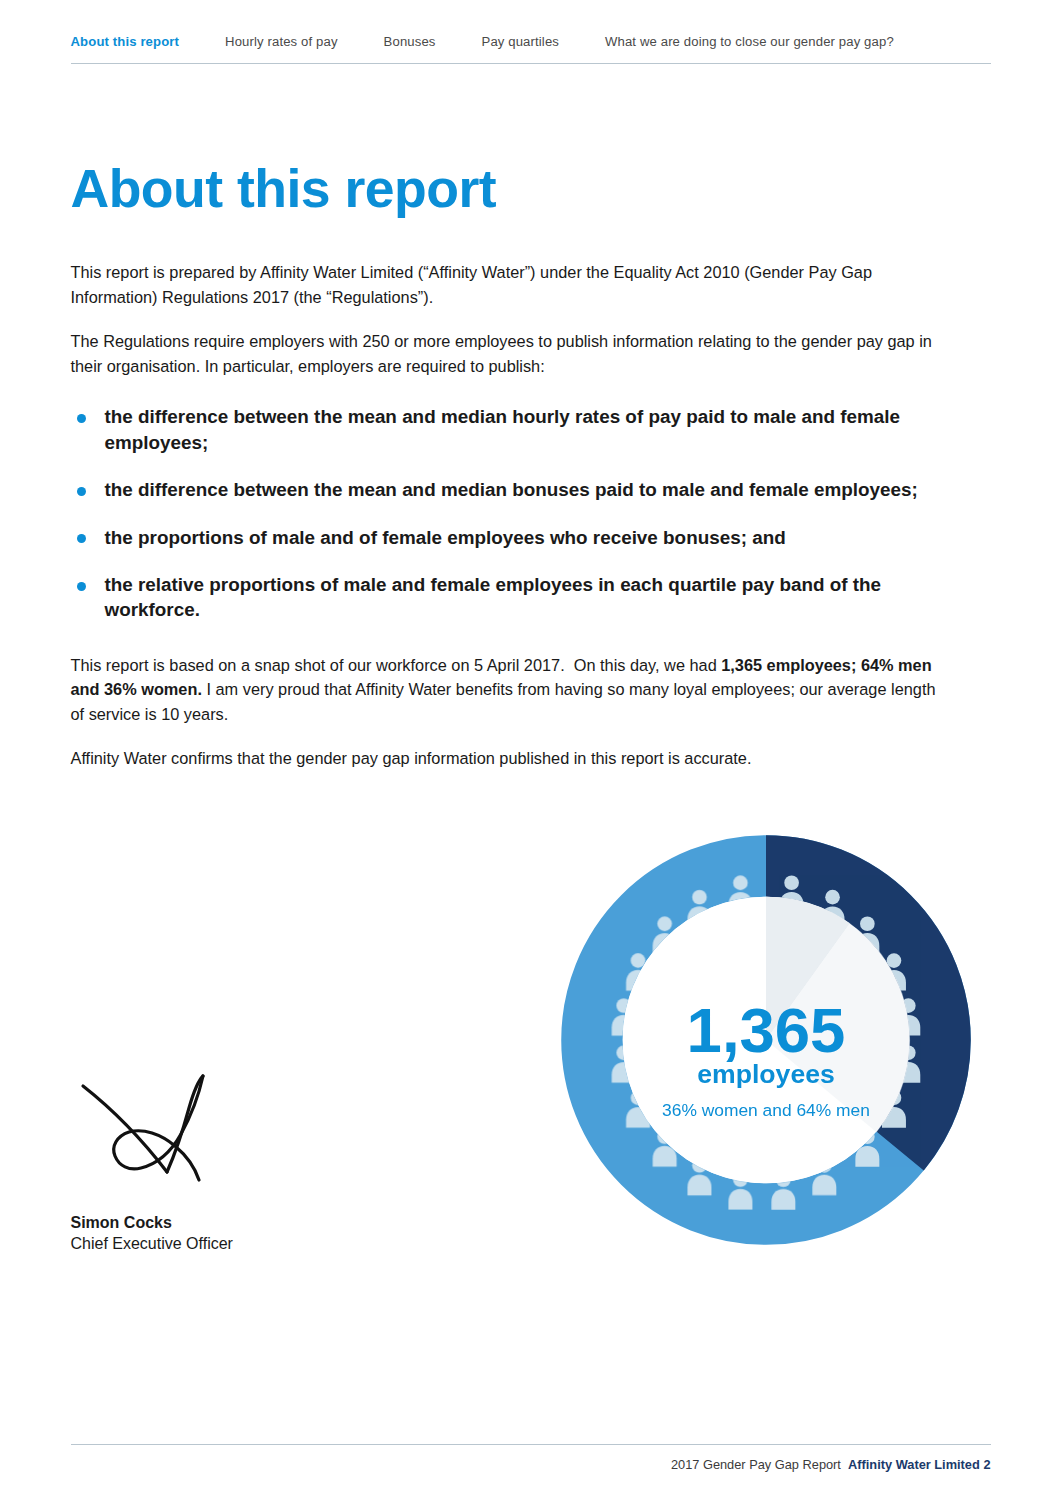About this report
Hourly rates of pay
Bonuses
Pay quartiles
What we are doing to close our gender pay gap?
About this report
This report is prepared by Affinity Water Limited (“Affinity Water”) under the Equality Act 2010 (Gender Pay Gap Information) Regulations 2017 (the “Regulations”).
The Regulations require employers with 250 or more employees to publish information relating to the gender pay gap in their organisation. In particular, employers are required to publish:
the difference between the mean and median hourly rates of pay paid to male and female employees;
the difference between the mean and median bonuses paid to male and female employees;
the proportions of male and of female employees who receive bonuses; and
the relative proportions of male and female employees in each quartile pay band of the workforce.
This report is based on a snap shot of our workforce on 5 April 2017. On this day, we had 1,365 employees; 64% men and 36% women. I am very proud that Affinity Water benefits from having so many loyal employees; our average length of service is 10 years.
Affinity Water confirms that the gender pay gap information published in this report is accurate.
Simon Cocks
Chief Executive Officer
1,365 employees 36% women and 64% men
2017 Gender Pay Gap Report Affinity Water Limited 2